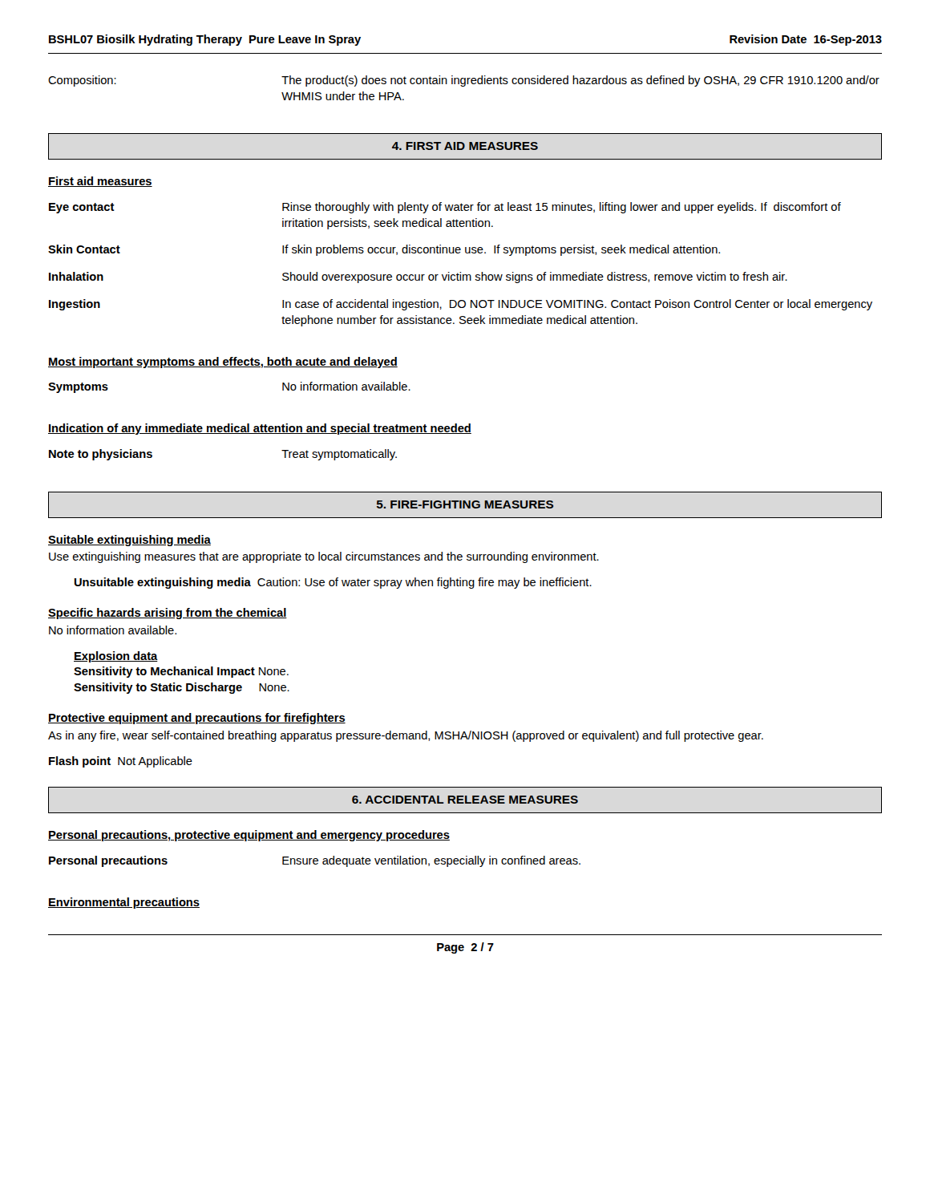BSHL07 Biosilk Hydrating Therapy Pure Leave In Spray
Revision Date 16-Sep-2013
| Composition: | The product(s) does not contain ingredients considered hazardous as defined by OSHA, 29 CFR 1910.1200 and/or WHMIS under the HPA. |
4. FIRST AID MEASURES
First aid measures
| Eye contact | Rinse thoroughly with plenty of water for at least 15 minutes, lifting lower and upper eyelids. If discomfort of irritation persists, seek medical attention. |
| Skin Contact | If skin problems occur, discontinue use. If symptoms persist, seek medical attention. |
| Inhalation | Should overexposure occur or victim show signs of immediate distress, remove victim to fresh air. |
| Ingestion | In case of accidental ingestion, DO NOT INDUCE VOMITING. Contact Poison Control Center or local emergency telephone number for assistance. Seek immediate medical attention. |
Most important symptoms and effects, both acute and delayed
| Symptoms | No information available. |
Indication of any immediate medical attention and special treatment needed
| Note to physicians | Treat symptomatically. |
5. FIRE-FIGHTING MEASURES
Suitable extinguishing media
Use extinguishing measures that are appropriate to local circumstances and the surrounding environment.
Unsuitable extinguishing media Caution: Use of water spray when fighting fire may be inefficient.
Specific hazards arising from the chemical
No information available.
Explosion data
Sensitivity to Mechanical Impact None.
Sensitivity to Static Discharge None.
Protective equipment and precautions for firefighters
As in any fire, wear self-contained breathing apparatus pressure-demand, MSHA/NIOSH (approved or equivalent) and full protective gear.
Flash point Not Applicable
6. ACCIDENTAL RELEASE MEASURES
Personal precautions, protective equipment and emergency procedures
| Personal precautions | Ensure adequate ventilation, especially in confined areas. |
Environmental precautions
Page 2 / 7